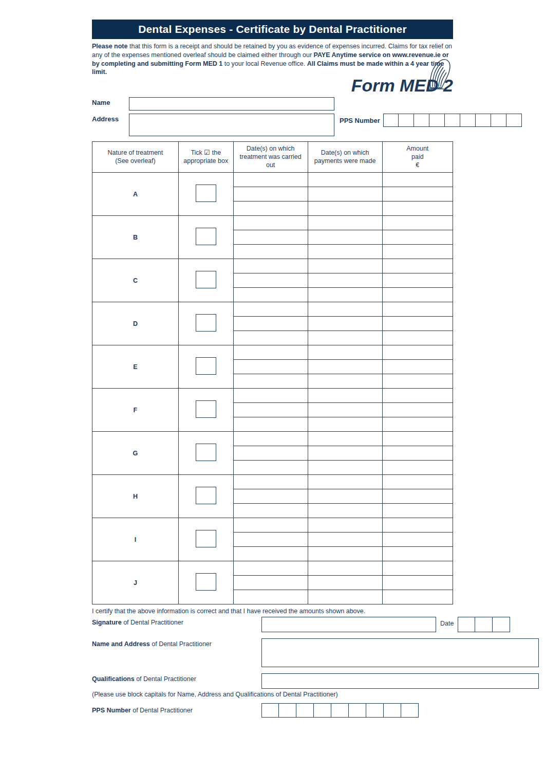Dental Expenses - Certificate by Dental Practitioner
Please note that this form is a receipt and should be retained by you as evidence of expenses incurred. Claims for tax relief on any of the expenses mentioned overleaf should be claimed either through our PAYE Anytime service on www.revenue.ie or by completing and submitting Form MED 1 to your local Revenue office. All Claims must be made within a 4 year time limit.
Form MED 2
Name
Address
PPS Number
| Nature of treatment (See overleaf) | Tick ☑ the appropriate box | Date(s) on which treatment was carried out | Date(s) on which payments were made | Amount paid € |
| --- | --- | --- | --- | --- |
| A | | | | |
| B | | | | |
| C | | | | |
| D | | | | |
| E | | | | |
| F | | | | |
| G | | | | |
| H | | | | |
| I | | | | |
| J | | | | |
I certify that the above information is correct and that I have received the amounts shown above.
Signature of Dental Practitioner
Date
Name and Address of Dental Practitioner
Qualifications of Dental Practitioner
(Please use block capitals for Name, Address and Qualifications of Dental Practitioner)
PPS Number of Dental Practitioner